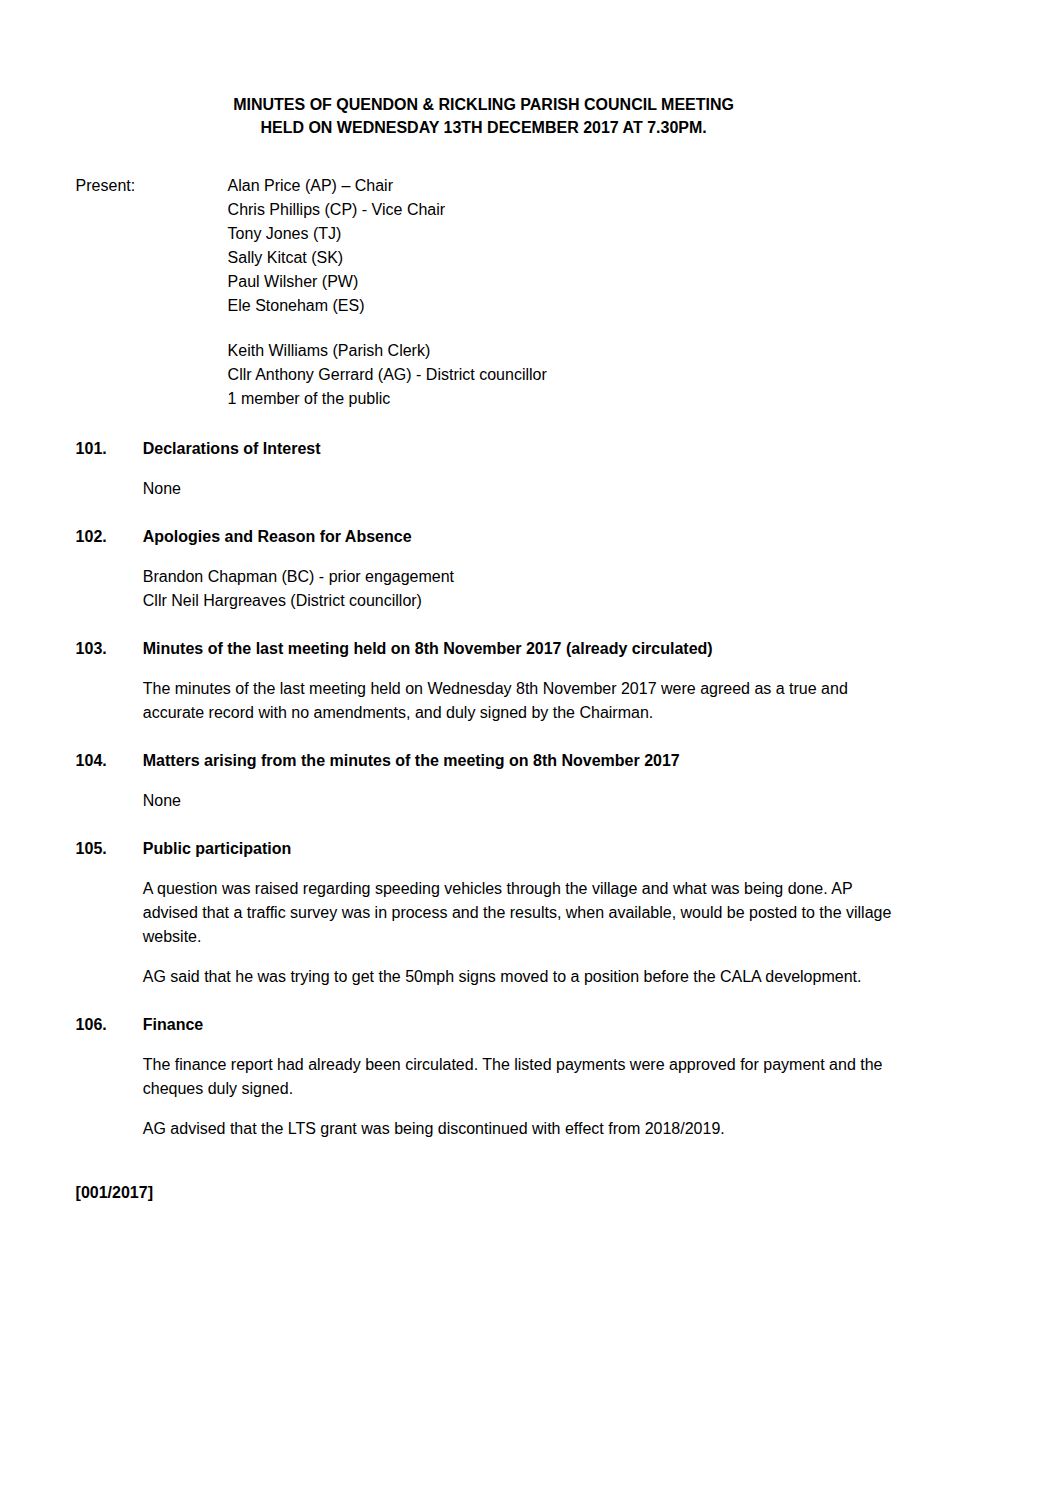MINUTES OF QUENDON & RICKLING PARISH COUNCIL MEETING
HELD ON WEDNESDAY 13TH DECEMBER 2017 AT 7.30PM.
Present:
Alan Price (AP) – Chair
Chris Phillips (CP) - Vice Chair
Tony Jones (TJ)
Sally Kitcat (SK)
Paul Wilsher (PW)
Ele Stoneham (ES)
Keith Williams (Parish Clerk)
Cllr Anthony Gerrard (AG) - District councillor
1 member of the public
101.
Declarations of Interest
None
102.
Apologies and Reason for Absence
Brandon Chapman (BC) - prior engagement
Cllr Neil Hargreaves (District councillor)
103.
Minutes of the last meeting held on 8th November 2017 (already circulated)
The minutes of the last meeting held on Wednesday 8th November 2017 were agreed as a true and accurate record with no amendments, and duly signed by the Chairman.
104.
Matters arising from the minutes of the meeting on 8th November 2017
None
105.
Public participation
A question was raised regarding speeding vehicles through the village and what was being done. AP advised that a traffic survey was in process and the results, when available, would be posted to the village website.
AG said that he was trying to get the 50mph signs moved to a position before the CALA development.
106.
Finance
The finance report had already been circulated. The listed payments were approved for payment and the cheques duly signed.
AG advised that the LTS grant was being discontinued with effect from 2018/2019.
[001/2017]